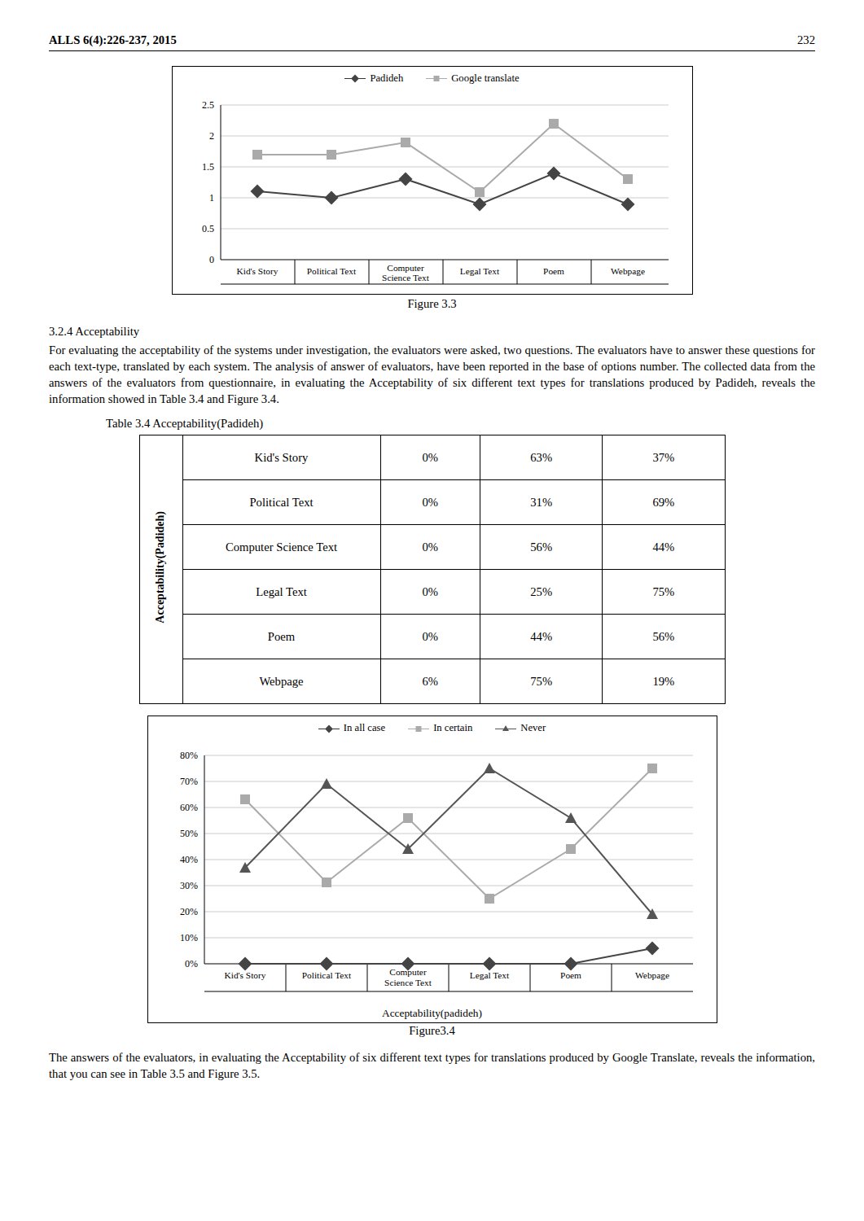ALLS 6(4):226-237, 2015 232
Padideh Google translate
2.5 2 1.5 1 0.5 0 Kid's Story Political Text Computer Science Text Legal Text Poem Webpage
Figure 3.3
3.2.4 Acceptability
For evaluating the acceptability of the systems under investigation, the evaluators were asked, two questions. The evaluators have to answer these questions for each text-type, translated by each system. The analysis of answer of evaluators, have been reported in the base of options number. The collected data from the answers of the evaluators from questionnaire, in evaluating the Acceptability of six different text types for translations produced by Padideh, reveals the information showed in Table 3.4 and Figure 3.4.
Table 3.4 Acceptability(Padideh)
| Acceptability(Padideh) | Kid's Story | 0% | 63% | 37% |
| Political Text | 0% | 31% | 69% |
| Computer Science Text | 0% | 56% | 44% |
| Legal Text | 0% | 25% | 75% |
| Poem | 0% | 44% | 56% |
| Webpage | 6% | 75% | 19% |
In all case In certain Never
80% 70% 60% 50% 40% 30% 20% 10% 0% Kid's Story Political Text Computer Science Text Legal Text Poem Webpage
Acceptability(padideh)
Figure3.4
The answers of the evaluators, in evaluating the Acceptability of six different text types for translations produced by Google Translate, reveals the information, that you can see in Table 3.5 and Figure 3.5.